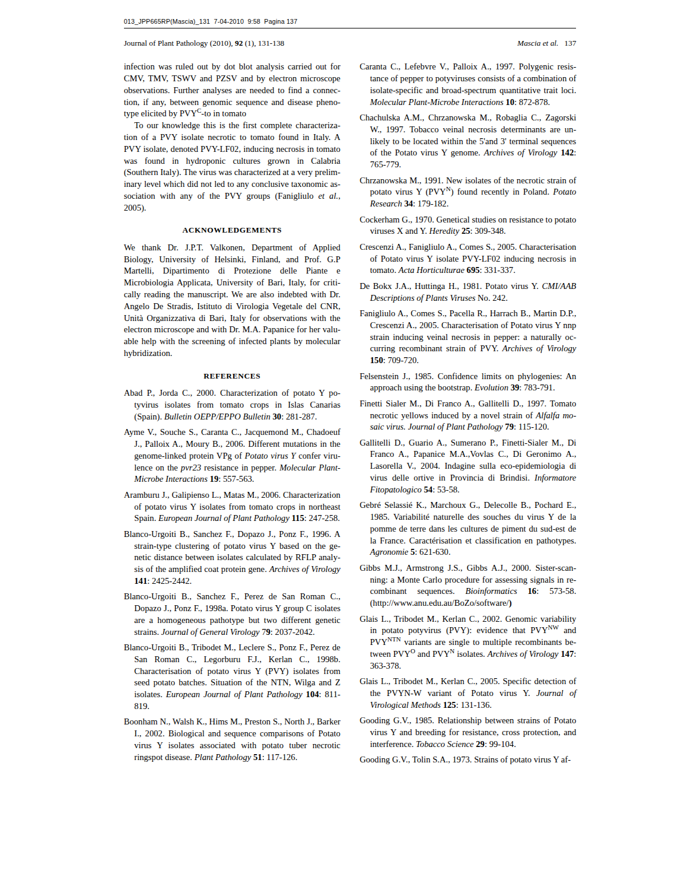013_JPP665RP(Mascia)_131 7-04-2010 9:58 Pagina 137
Journal of Plant Pathology (2010), 92 (1), 131-138 Mascia et al. 137
infection was ruled out by dot blot analysis carried out for CMV, TMV, TSWV and PZSV and by electron microscope observations. Further analyses are needed to find a connection, if any, between genomic sequence and disease phenotype elicited by PVYC-to in tomato
To our knowledge this is the first complete characterization of a PVY isolate necrotic to tomato found in Italy. A PVY isolate, denoted PVY-LF02, inducing necrosis in tomato was found in hydroponic cultures grown in Calabria (Southern Italy). The virus was characterized at a very preliminary level which did not led to any conclusive taxonomic association with any of the PVY groups (Fanigliulo et al., 2005).
ACKNOWLEDGEMENTS
We thank Dr. J.P.T. Valkonen, Department of Applied Biology, University of Helsinki, Finland, and Prof. G.P Martelli, Dipartimento di Protezione delle Piante e Microbiologia Applicata, University of Bari, Italy, for critically reading the manuscript. We are also indebted with Dr. Angelo De Stradis, Istituto di Virologia Vegetale del CNR, Unità Organizzativa di Bari, Italy for observations with the electron microscope and with Dr. M.A. Papanice for her valuable help with the screening of infected plants by molecular hybridization.
REFERENCES
Abad P., Jorda C., 2000. Characterization of potato Y potyvirus isolates from tomato crops in Islas Canarias (Spain). Bulletin OEPP/EPPO Bulletin 30: 281-287.
Ayme V., Souche S., Caranta C., Jacquemond M., Chadoeuf J., Palloix A., Moury B., 2006. Different mutations in the genome-linked protein VPg of Potato virus Y confer virulence on the pvr23 resistance in pepper. Molecular Plant-Microbe Interactions 19: 557-563.
Aramburu J., Galipienso L., Matas M., 2006. Characterization of potato virus Y isolates from tomato crops in northeast Spain. European Journal of Plant Pathology 115: 247-258.
Blanco-Urgoiti B., Sanchez F., Dopazo J., Ponz F., 1996. A strain-type clustering of potato virus Y based on the genetic distance between isolates calculated by RFLP analysis of the amplified coat protein gene. Archives of Virology 141: 2425-2442.
Blanco-Urgoiti B., Sanchez F., Perez de San Roman C., Dopazo J., Ponz F., 1998a. Potato virus Y group C isolates are a homogeneous pathotype but two different genetic strains. Journal of General Virology 79: 2037-2042.
Blanco-Urgoiti B., Tribodet M., Leclere S., Ponz F., Perez de San Roman C., Legorburu F.J., Kerlan C., 1998b. Characterisation of potato virus Y (PVY) isolates from seed potato batches. Situation of the NTN, Wilga and Z isolates. European Journal of Plant Pathology 104: 811-819.
Boonham N., Walsh K., Hims M., Preston S., North J., Barker I., 2002. Biological and sequence comparisons of Potato virus Y isolates associated with potato tuber necrotic ringspot disease. Plant Pathology 51: 117-126.
Caranta C., Lefebvre V., Palloix A., 1997. Polygenic resistance of pepper to potyviruses consists of a combination of isolate-specific and broad-spectrum quantitative trait loci. Molecular Plant-Microbe Interactions 10: 872-878.
Chachulska A.M., Chrzanowska M., Robaglia C., Zagorski W., 1997. Tobacco veinal necrosis determinants are unlikely to be located within the 5'and 3' terminal sequences of the Potato virus Y genome. Archives of Virology 142: 765-779.
Chrzanowska M., 1991. New isolates of the necrotic strain of potato virus Y (PVYN) found recently in Poland. Potato Research 34: 179-182.
Cockerham G., 1970. Genetical studies on resistance to potato viruses X and Y. Heredity 25: 309-348.
Crescenzi A., Fanigliulo A., Comes S., 2005. Characterisation of Potato virus Y isolate PVY-LF02 inducing necrosis in tomato. Acta Horticulturae 695: 331-337.
De Bokx J.A., Huttinga H., 1981. Potato virus Y. CMI/AAB Descriptions of Plants Viruses No. 242.
Fanigliulo A., Comes S., Pacella R., Harrach B., Martin D.P., Crescenzi A., 2005. Characterisation of Potato virus Y nnp strain inducing veinal necrosis in pepper: a naturally occurring recombinant strain of PVY. Archives of Virology 150: 709-720.
Felsenstein J., 1985. Confidence limits on phylogenies: An approach using the bootstrap. Evolution 39: 783-791.
Finetti Sialer M., Di Franco A., Gallitelli D., 1997. Tomato necrotic yellows induced by a novel strain of Alfalfa mosaic virus. Journal of Plant Pathology 79: 115-120.
Gallitelli D., Guario A., Sumerano P., Finetti-Sialer M., Di Franco A., Papanice M.A.,Vovlas C., Di Geronimo A., Lasorella V., 2004. Indagine sulla eco-epidemiologia di virus delle ortive in Provincia di Brindisi. Informatore Fitopatologico 54: 53-58.
Gebré Selassié K., Marchoux G., Delecolle B., Pochard E., 1985. Variabilité naturelle des souches du virus Y de la pomme de terre dans les cultures de piment du sud-est de la France. Caractérisation et classification en pathotypes. Agronomie 5: 621-630.
Gibbs M.J., Armstrong J.S., Gibbs A.J., 2000. Sister-scanning: a Monte Carlo procedure for assessing signals in recombinant sequences. Bioinformatics 16: 573-58. (http://www.anu.edu.au/BoZo/software/)
Glais L., Tribodet M., Kerlan C., 2002. Genomic variability in potato potyvirus (PVY): evidence that PVYNW and PVYNTN variants are single to multiple recombinants between PVYO and PVYN isolates. Archives of Virology 147: 363-378.
Glais L., Tribodet M., Kerlan C., 2005. Specific detection of the PVYN-W variant of Potato virus Y. Journal of Virological Methods 125: 131-136.
Gooding G.V., 1985. Relationship between strains of Potato virus Y and breeding for resistance, cross protection, and interference. Tobacco Science 29: 99-104.
Gooding G.V., Tolin S.A., 1973. Strains of potato virus Y af-